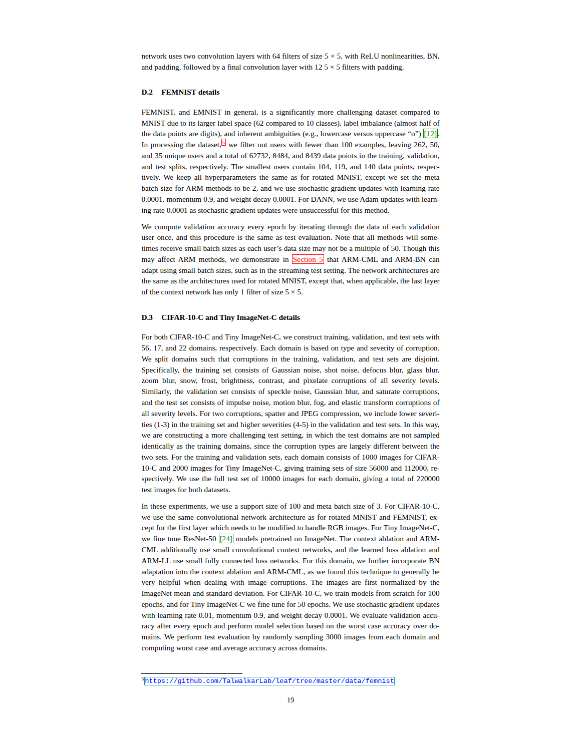network uses two convolution layers with 64 filters of size 5 × 5, with ReLU nonlinearities, BN, and padding, followed by a final convolution layer with 12 5 × 5 filters with padding.
D.2 FEMNIST details
FEMNIST, and EMNIST in general, is a significantly more challenging dataset compared to MNIST due to its larger label space (62 compared to 10 classes), label imbalance (almost half of the data points are digits), and inherent ambiguities (e.g., lowercase versus uppercase “o”) [12]. In processing the dataset,5 we filter out users with fewer than 100 examples, leaving 262, 50, and 35 unique users and a total of 62732, 8484, and 8439 data points in the training, validation, and test splits, respectively. The smallest users contain 104, 119, and 140 data points, respectively. We keep all hyperparameters the same as for rotated MNIST, except we set the meta batch size for ARM methods to be 2, and we use stochastic gradient updates with learning rate 0.0001, momentum 0.9, and weight decay 0.0001. For DANN, we use Adam updates with learning rate 0.0001 as stochastic gradient updates were unsuccessful for this method.
We compute validation accuracy every epoch by iterating through the data of each validation user once, and this procedure is the same as test evaluation. Note that all methods will sometimes receive small batch sizes as each user’s data size may not be a multiple of 50. Though this may affect ARM methods, we demonstrate in Section 5 that ARM-CML and ARM-BN can adapt using small batch sizes, such as in the streaming test setting. The network architectures are the same as the architectures used for rotated MNIST, except that, when applicable, the last layer of the context network has only 1 filter of size 5 × 5.
D.3 CIFAR-10-C and Tiny ImageNet-C details
For both CIFAR-10-C and Tiny ImageNet-C, we construct training, validation, and test sets with 56, 17, and 22 domains, respectively. Each domain is based on type and severity of corruption. We split domains such that corruptions in the training, validation, and test sets are disjoint. Specifically, the training set consists of Gaussian noise, shot noise, defocus blur, glass blur, zoom blur, snow, frost, brightness, contrast, and pixelate corruptions of all severity levels. Similarly, the validation set consists of speckle noise, Gaussian blur, and saturate corruptions, and the test set consists of impulse noise, motion blur, fog, and elastic transform corruptions of all severity levels. For two corruptions, spatter and JPEG compression, we include lower severities (1-3) in the training set and higher severities (4-5) in the validation and test sets. In this way, we are constructing a more challenging test setting, in which the test domains are not sampled identically as the training domains, since the corruption types are largely different between the two sets. For the training and validation sets, each domain consists of 1000 images for CIFAR-10-C and 2000 images for Tiny ImageNet-C, giving training sets of size 56000 and 112000, respectively. We use the full test set of 10000 images for each domain, giving a total of 220000 test images for both datasets.
In these experiments, we use a support size of 100 and meta batch size of 3. For CIFAR-10-C, we use the same convolutional network architecture as for rotated MNIST and FEMNIST, except for the first layer which needs to be modified to handle RGB images. For Tiny ImageNet-C, we fine tune ResNet-50 [24] models pretrained on ImageNet. The context ablation and ARM-CML additionally use small convolutional context networks, and the learned loss ablation and ARM-LL use small fully connected loss networks. For this domain, we further incorporate BN adaptation into the context ablation and ARM-CML, as we found this technique to generally be very helpful when dealing with image corruptions. The images are first normalized by the ImageNet mean and standard deviation. For CIFAR-10-C, we train models from scratch for 100 epochs, and for Tiny ImageNet-C we fine tune for 50 epochs. We use stochastic gradient updates with learning rate 0.01, momentum 0.9, and weight decay 0.0001. We evaluate validation accuracy after every epoch and perform model selection based on the worst case accuracy over domains. We perform test evaluation by randomly sampling 3000 images from each domain and computing worst case and average accuracy across domains.
5https://github.com/TalwalkarLab/leaf/tree/master/data/femnist
19